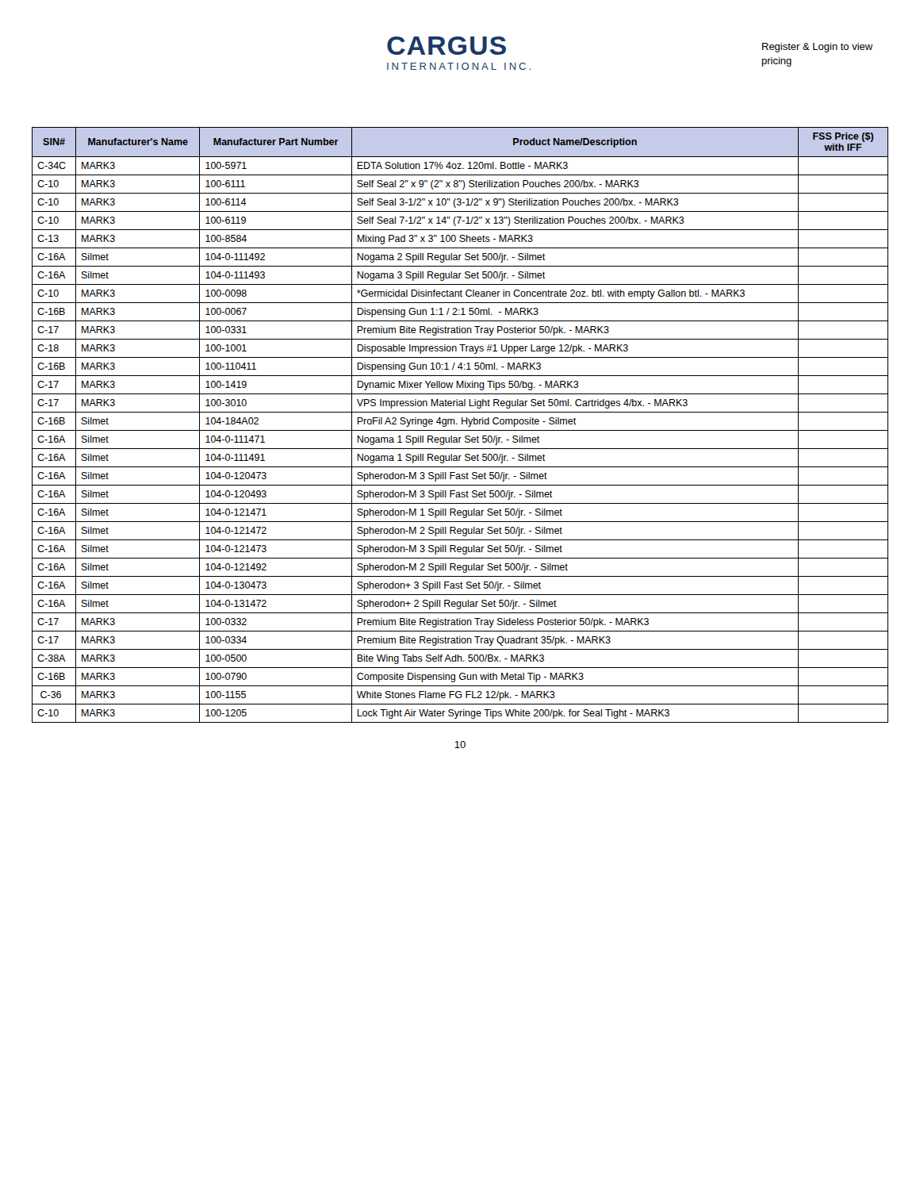CARGUS
INTERNATIONAL INC.
Register & Login to view pricing
| SIN# | Manufacturer's Name | Manufacturer Part Number | Product Name/Description | FSS Price ($) with IFF |
| --- | --- | --- | --- | --- |
| C-34C | MARK3 | 100-5971 | EDTA Solution 17% 4oz. 120ml. Bottle - MARK3 | |
| C-10 | MARK3 | 100-6111 | Self Seal 2" x 9" (2" x 8") Sterilization Pouches 200/bx. - MARK3 | |
| C-10 | MARK3 | 100-6114 | Self Seal 3-1/2" x 10" (3-1/2" x 9") Sterilization Pouches 200/bx. - MARK3 | |
| C-10 | MARK3 | 100-6119 | Self Seal 7-1/2" x 14" (7-1/2" x 13") Sterilization Pouches 200/bx. - MARK3 | |
| C-13 | MARK3 | 100-8584 | Mixing Pad 3" x 3" 100 Sheets - MARK3 | |
| C-16A | Silmet | 104-0-111492 | Nogama 2 Spill Regular Set 500/jr. - Silmet | |
| C-16A | Silmet | 104-0-111493 | Nogama 3 Spill Regular Set 500/jr. - Silmet | |
| C-10 | MARK3 | 100-0098 | *Germicidal Disinfectant Cleaner in Concentrate 2oz. btl. with empty Gallon btl. - MARK3 | |
| C-16B | MARK3 | 100-0067 | Dispensing Gun 1:1 / 2:1 50ml. - MARK3 | |
| C-17 | MARK3 | 100-0331 | Premium Bite Registration Tray Posterior 50/pk. - MARK3 | |
| C-18 | MARK3 | 100-1001 | Disposable Impression Trays #1 Upper Large 12/pk. - MARK3 | |
| C-16B | MARK3 | 100-110411 | Dispensing Gun 10:1 / 4:1 50ml. - MARK3 | |
| C-17 | MARK3 | 100-1419 | Dynamic Mixer Yellow Mixing Tips 50/bg. - MARK3 | |
| C-17 | MARK3 | 100-3010 | VPS Impression Material Light Regular Set 50ml. Cartridges 4/bx. - MARK3 | |
| C-16B | Silmet | 104-184A02 | ProFil A2 Syringe 4gm. Hybrid Composite - Silmet | |
| C-16A | Silmet | 104-0-111471 | Nogama 1 Spill Regular Set 50/jr. - Silmet | |
| C-16A | Silmet | 104-0-111491 | Nogama 1 Spill Regular Set 500/jr. - Silmet | |
| C-16A | Silmet | 104-0-120473 | Spherodon-M 3 Spill Fast Set 50/jr. - Silmet | |
| C-16A | Silmet | 104-0-120493 | Spherodon-M 3 Spill Fast Set 500/jr. - Silmet | |
| C-16A | Silmet | 104-0-121471 | Spherodon-M 1 Spill Regular Set 50/jr. - Silmet | |
| C-16A | Silmet | 104-0-121472 | Spherodon-M 2 Spill Regular Set 50/jr. - Silmet | |
| C-16A | Silmet | 104-0-121473 | Spherodon-M 3 Spill Regular Set 50/jr. - Silmet | |
| C-16A | Silmet | 104-0-121492 | Spherodon-M 2 Spill Regular Set 500/jr. - Silmet | |
| C-16A | Silmet | 104-0-130473 | Spherodon+ 3 Spill Fast Set 50/jr. - Silmet | |
| C-16A | Silmet | 104-0-131472 | Spherodon+ 2 Spill Regular Set 50/jr. - Silmet | |
| C-17 | MARK3 | 100-0332 | Premium Bite Registration Tray Sideless Posterior 50/pk. - MARK3 | |
| C-17 | MARK3 | 100-0334 | Premium Bite Registration Tray Quadrant 35/pk. - MARK3 | |
| C-38A | MARK3 | 100-0500 | Bite Wing Tabs Self Adh. 500/Bx. - MARK3 | |
| C-16B | MARK3 | 100-0790 | Composite Dispensing Gun with Metal Tip - MARK3 | |
| C-36 | MARK3 | 100-1155 | White Stones Flame FG FL2 12/pk. - MARK3 | |
| C-10 | MARK3 | 100-1205 | Lock Tight Air Water Syringe Tips White 200/pk. for Seal Tight - MARK3 | |
10